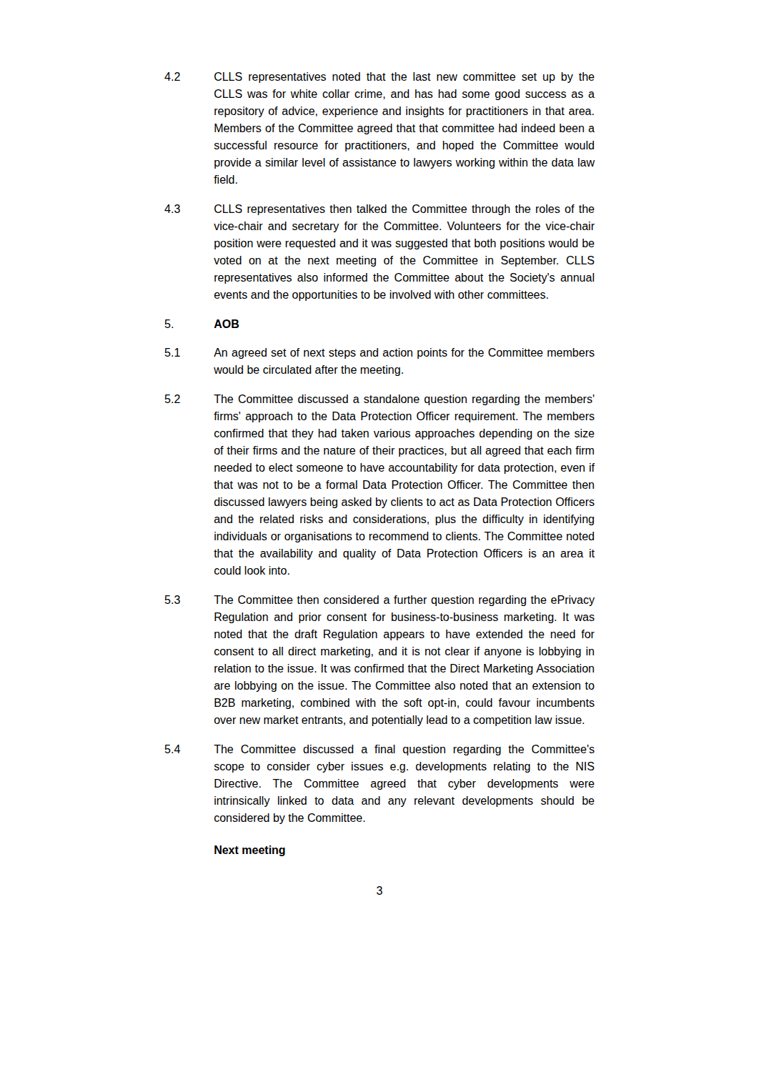4.2
CLLS representatives noted that the last new committee set up by the CLLS was for white collar crime, and has had some good success as a repository of advice, experience and insights for practitioners in that area. Members of the Committee agreed that that committee had indeed been a successful resource for practitioners, and hoped the Committee would provide a similar level of assistance to lawyers working within the data law field.
4.3
CLLS representatives then talked the Committee through the roles of the vice-chair and secretary for the Committee. Volunteers for the vice-chair position were requested and it was suggested that both positions would be voted on at the next meeting of the Committee in September. CLLS representatives also informed the Committee about the Society's annual events and the opportunities to be involved with other committees.
5.
AOB
5.1
An agreed set of next steps and action points for the Committee members would be circulated after the meeting.
5.2
The Committee discussed a standalone question regarding the members' firms' approach to the Data Protection Officer requirement. The members confirmed that they had taken various approaches depending on the size of their firms and the nature of their practices, but all agreed that each firm needed to elect someone to have accountability for data protection, even if that was not to be a formal Data Protection Officer. The Committee then discussed lawyers being asked by clients to act as Data Protection Officers and the related risks and considerations, plus the difficulty in identifying individuals or organisations to recommend to clients. The Committee noted that the availability and quality of Data Protection Officers is an area it could look into.
5.3
The Committee then considered a further question regarding the ePrivacy Regulation and prior consent for business-to-business marketing. It was noted that the draft Regulation appears to have extended the need for consent to all direct marketing, and it is not clear if anyone is lobbying in relation to the issue. It was confirmed that the Direct Marketing Association are lobbying on the issue. The Committee also noted that an extension to B2B marketing, combined with the soft opt-in, could favour incumbents over new market entrants, and potentially lead to a competition law issue.
5.4
The Committee discussed a final question regarding the Committee's scope to consider cyber issues e.g. developments relating to the NIS Directive. The Committee agreed that cyber developments were intrinsically linked to data and any relevant developments should be considered by the Committee.
Next meeting
3